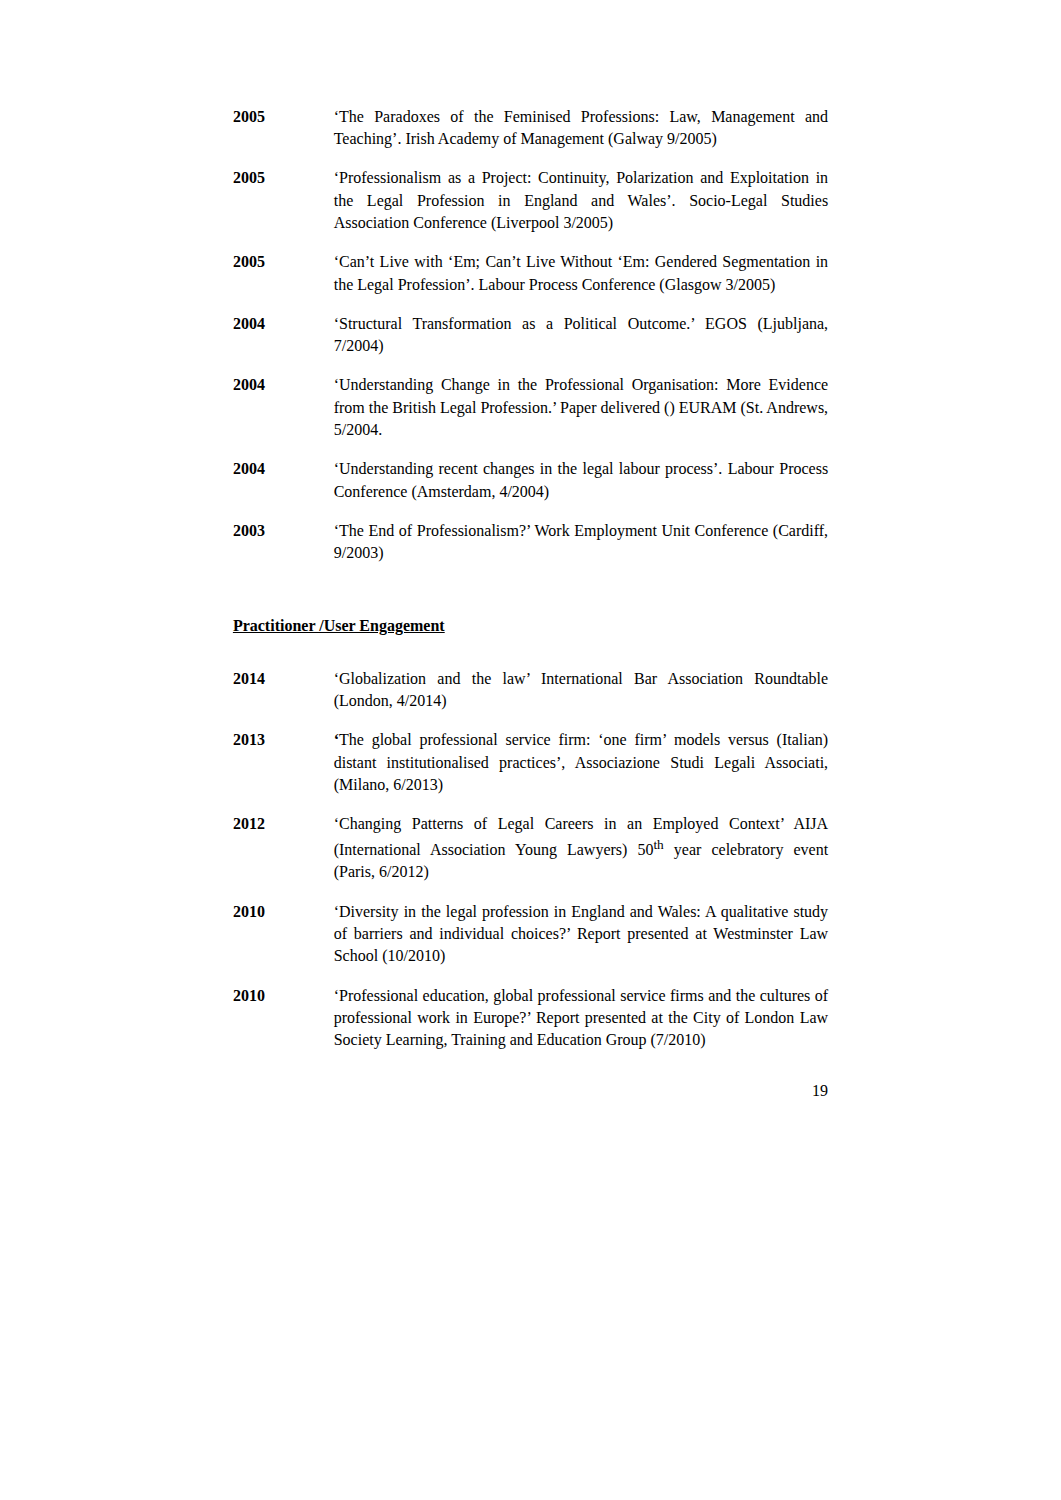| 2005 | ‘The Paradoxes of the Feminised Professions: Law, Management and Teaching’. Irish Academy of Management (Galway 9/2005) |
| 2005 | ‘Professionalism as a Project: Continuity, Polarization and Exploitation in the Legal Profession in England and Wales’. Socio-Legal Studies Association Conference (Liverpool 3/2005) |
| 2005 | ‘Can’t Live with ‘Em; Can’t Live Without ‘Em: Gendered Segmentation in the Legal Profession’. Labour Process Conference (Glasgow 3/2005) |
| 2004 | ‘Structural Transformation as a Political Outcome.’ EGOS (Ljubljana, 7/2004) |
| 2004 | ‘Understanding Change in the Professional Organisation: More Evidence from the British Legal Profession.’ Paper delivered () EURAM (St. Andrews, 5/2004. |
| 2004 | ‘Understanding recent changes in the legal labour process’. Labour Process Conference (Amsterdam, 4/2004) |
| 2003 | ‘The End of Professionalism?’ Work Employment Unit Conference (Cardiff, 9/2003) |
Practitioner /User Engagement
| 2014 | ‘Globalization and the law’ International Bar Association Roundtable (London, 4/2014) |
| 2013 | ‘ The global professional service firm: ‘one firm’ models versus (Italian) distant institutionalised practices’, Associazione Studi Legali Associati, (Milano, 6/2013) |
| 2012 | ‘Changing Patterns of Legal Careers in an Employed Context’ AIJA (International Association Young Lawyers) 50 th year celebratory event (Paris, 6/2012) |
| 2010 | ‘Diversity in the legal profession in England and Wales: A qualitative study of barriers and individual choices?’ Report presented at Westminster Law School (10/2010) |
| 2010 | ‘Professional education, global professional service firms and the cultures of professional work in Europe?’ Report presented at the City of London Law Society Learning, Training and Education Group (7/2010) |
19